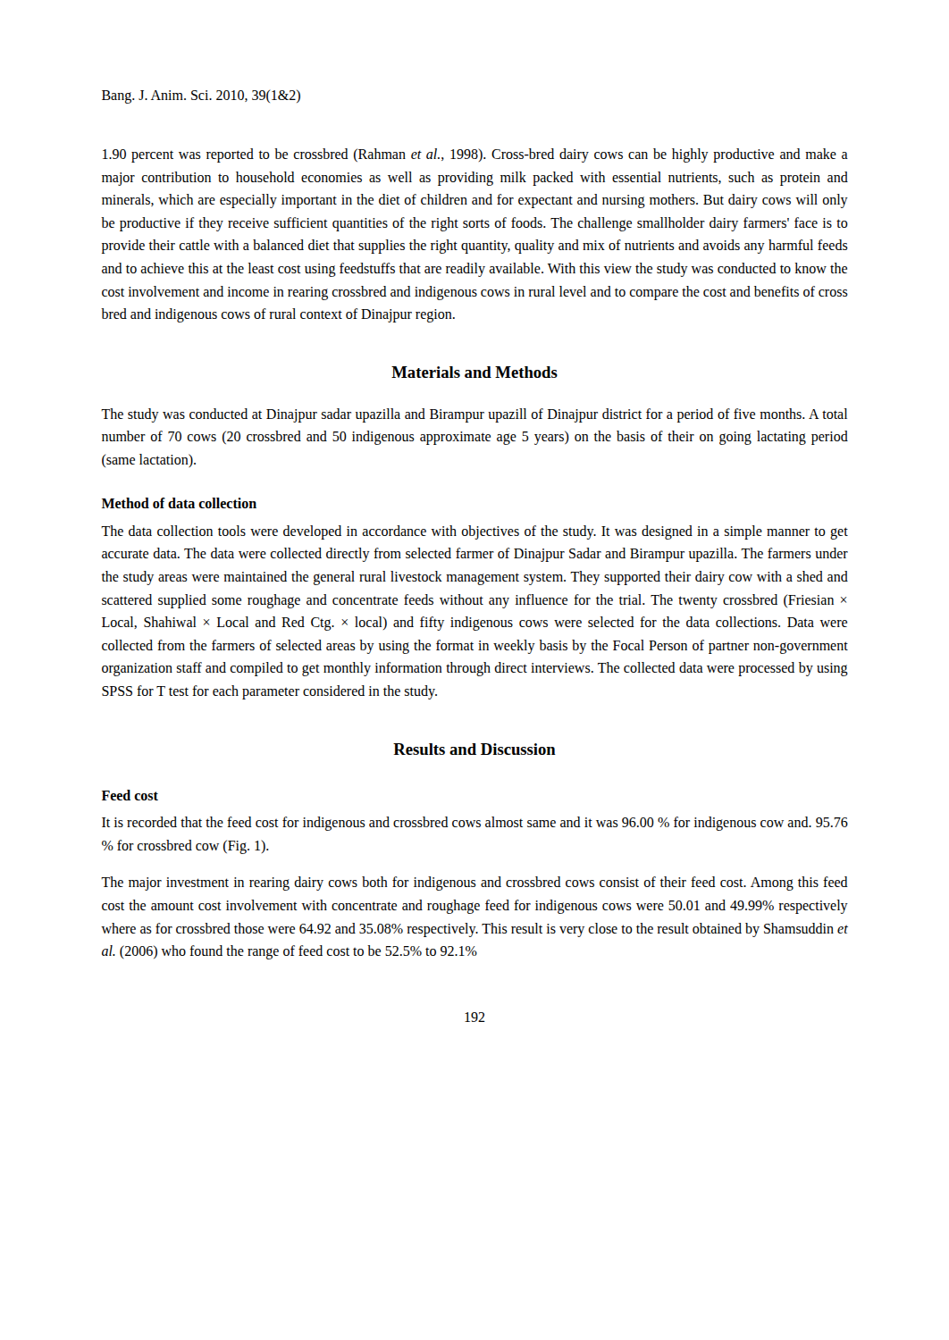Bang. J. Anim. Sci. 2010, 39(1&2)
1.90 percent was reported to be crossbred (Rahman et al., 1998). Cross-bred dairy cows can be highly productive and make a major contribution to household economies as well as providing milk packed with essential nutrients, such as protein and minerals, which are especially important in the diet of children and for expectant and nursing mothers. But dairy cows will only be productive if they receive sufficient quantities of the right sorts of foods. The challenge smallholder dairy farmers' face is to provide their cattle with a balanced diet that supplies the right quantity, quality and mix of nutrients and avoids any harmful feeds and to achieve this at the least cost using feedstuffs that are readily available. With this view the study was conducted to know the cost involvement and income in rearing crossbred and indigenous cows in rural level and to compare the cost and benefits of cross bred and indigenous cows of rural context of Dinajpur region.
Materials and Methods
The study was conducted at Dinajpur sadar upazilla and Birampur upazill of Dinajpur district for a period of five months. A total number of 70 cows (20 crossbred and 50 indigenous approximate age 5 years) on the basis of their on going lactating period (same lactation).
Method of data collection
The data collection tools were developed in accordance with objectives of the study. It was designed in a simple manner to get accurate data. The data were collected directly from selected farmer of Dinajpur Sadar and Birampur upazilla. The farmers under the study areas were maintained the general rural livestock management system. They supported their dairy cow with a shed and scattered supplied some roughage and concentrate feeds without any influence for the trial. The twenty crossbred (Friesian × Local, Shahiwal × Local and Red Ctg. × local) and fifty indigenous cows were selected for the data collections. Data were collected from the farmers of selected areas by using the format in weekly basis by the Focal Person of partner non-government organization staff and compiled to get monthly information through direct interviews. The collected data were processed by using SPSS for T test for each parameter considered in the study.
Results and Discussion
Feed cost
It is recorded that the feed cost for indigenous and crossbred cows almost same and it was 96.00 % for indigenous cow and. 95.76 % for crossbred cow (Fig. 1).
The major investment in rearing dairy cows both for indigenous and crossbred cows consist of their feed cost. Among this feed cost the amount cost involvement with concentrate and roughage feed for indigenous cows were 50.01 and 49.99% respectively where as for crossbred those were 64.92 and 35.08% respectively. This result is very close to the result obtained by Shamsuddin et al. (2006) who found the range of feed cost to be 52.5% to 92.1%
192